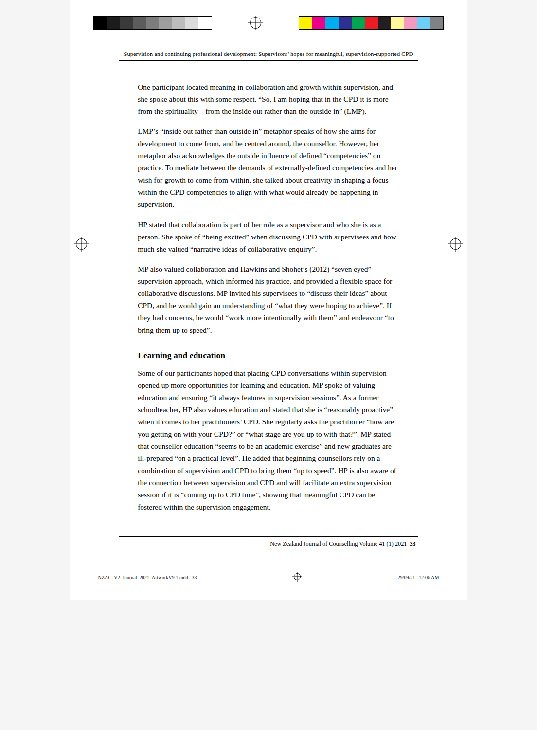Supervision and continuing professional development: Supervisors’ hopes for meaningful, supervision-supported CPD
One participant located meaning in collaboration and growth within supervision, and she spoke about this with some respect. “So, I am hoping that in the CPD it is more from the spirituality – from the inside out rather than the outside in” (LMP).
LMP’s “inside out rather than outside in” metaphor speaks of how she aims for development to come from, and be centred around, the counsellor. However, her metaphor also acknowledges the outside influence of defined “competencies” on practice. To mediate between the demands of externally-defined competencies and her wish for growth to come from within, she talked about creativity in shaping a focus within the CPD competencies to align with what would already be happening in supervision.
HP stated that collaboration is part of her role as a supervisor and who she is as a person. She spoke of “being excited” when discussing CPD with supervisees and how much she valued “narrative ideas of collaborative enquiry”.
MP also valued collaboration and Hawkins and Shohet’s (2012) “seven eyed” supervision approach, which informed his practice, and provided a flexible space for collaborative discussions. MP invited his supervisees to “discuss their ideas” about CPD, and he would gain an understanding of “what they were hoping to achieve”. If they had concerns, he would “work more intentionally with them” and endeavour “to bring them up to speed”.
Learning and education
Some of our participants hoped that placing CPD conversations within supervision opened up more opportunities for learning and education. MP spoke of valuing education and ensuring “it always features in supervision sessions”. As a former schoolteacher, HP also values education and stated that she is “reasonably proactive” when it comes to her practitioners’ CPD. She regularly asks the practitioner “how are you getting on with your CPD?” or “what stage are you up to with that?”. MP stated that counsellor education “seems to be an academic exercise” and new graduates are ill-prepared “on a practical level”. He added that beginning counsellors rely on a combination of supervision and CPD to bring them “up to speed”. HP is also aware of the connection between supervision and CPD and will facilitate an extra supervision session if it is “coming up to CPD time”, showing that meaningful CPD can be fostered within the supervision engagement.
New Zealand Journal of Counselling Volume 41 (1) 202133
NZAC_V2_Journal_2021_ArtworkV9.1.indd 33 29/09/21 12:06 AM